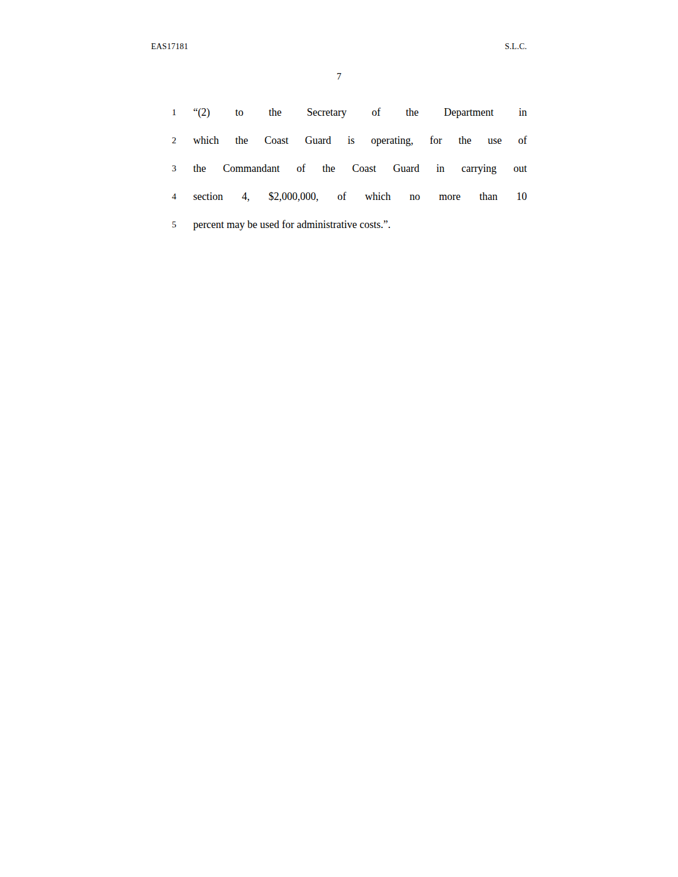EAS17181 S.L.C.
7
“(2) to the Secretary of the Department in
which the Coast Guard is operating, for the use of
the Commandant of the Coast Guard in carrying out
section 4, $2,000,000, of which no more than 10
percent may be used for administrative costs.”.